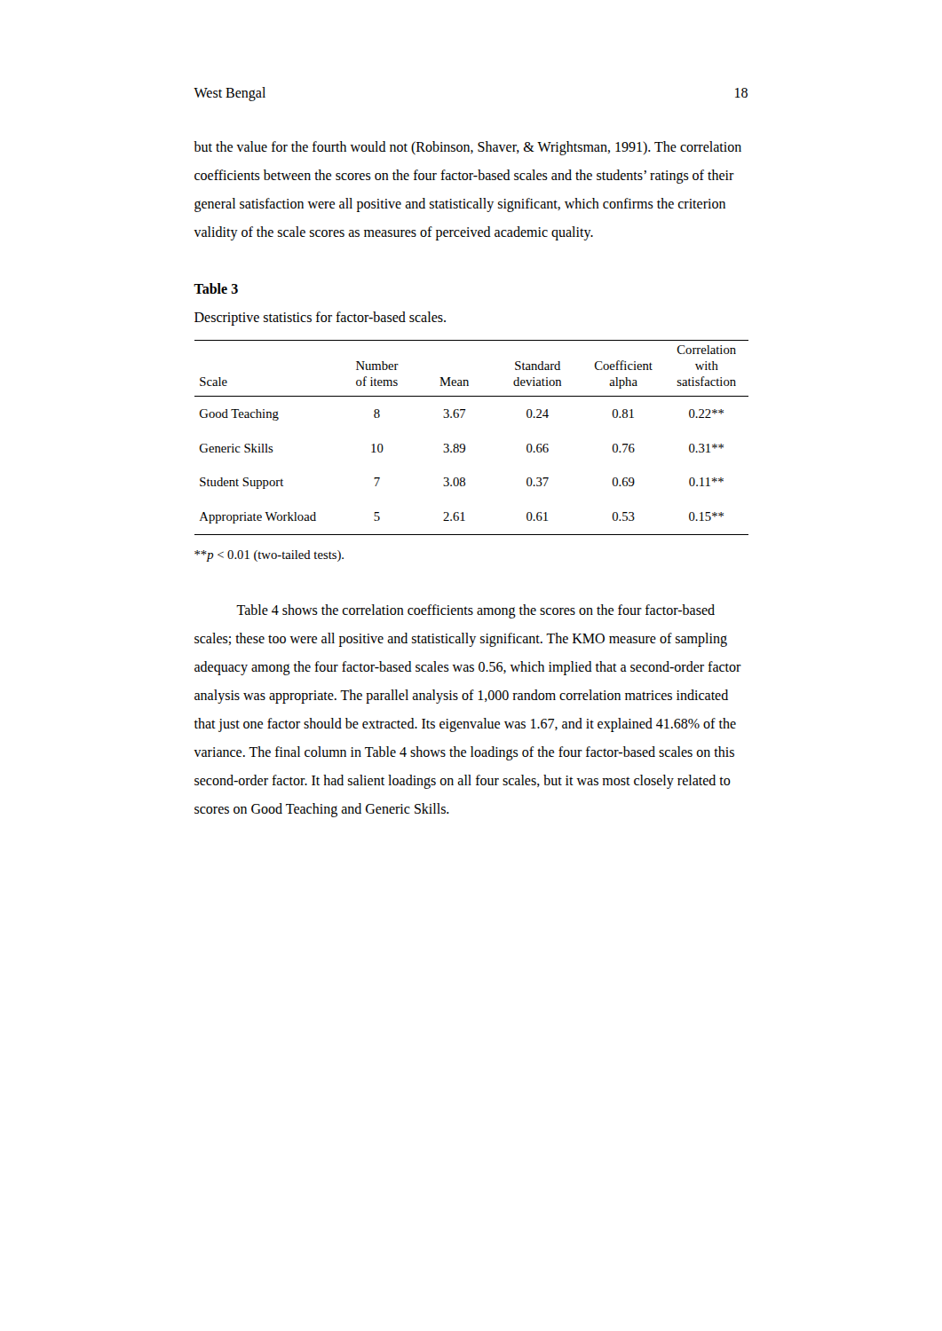West Bengal 18
but the value for the fourth would not (Robinson, Shaver, & Wrightsman, 1991). The correlation coefficients between the scores on the four factor-based scales and the students’ ratings of their general satisfaction were all positive and statistically significant, which confirms the criterion validity of the scale scores as measures of perceived academic quality.
Table 3
Descriptive statistics for factor-based scales.
| Scale | Number of items | Mean | Standard deviation | Coefficient alpha | Correlation with satisfaction |
| --- | --- | --- | --- | --- | --- |
| Good Teaching | 8 | 3.67 | 0.24 | 0.81 | 0.22** |
| Generic Skills | 10 | 3.89 | 0.66 | 0.76 | 0.31** |
| Student Support | 7 | 3.08 | 0.37 | 0.69 | 0.11** |
| Appropriate Workload | 5 | 2.61 | 0.61 | 0.53 | 0.15** |
**p < 0.01 (two-tailed tests).
Table 4 shows the correlation coefficients among the scores on the four factor-based scales; these too were all positive and statistically significant. The KMO measure of sampling adequacy among the four factor-based scales was 0.56, which implied that a second-order factor analysis was appropriate. The parallel analysis of 1,000 random correlation matrices indicated that just one factor should be extracted. Its eigenvalue was 1.67, and it explained 41.68% of the variance. The final column in Table 4 shows the loadings of the four factor-based scales on this second-order factor. It had salient loadings on all four scales, but it was most closely related to scores on Good Teaching and Generic Skills.